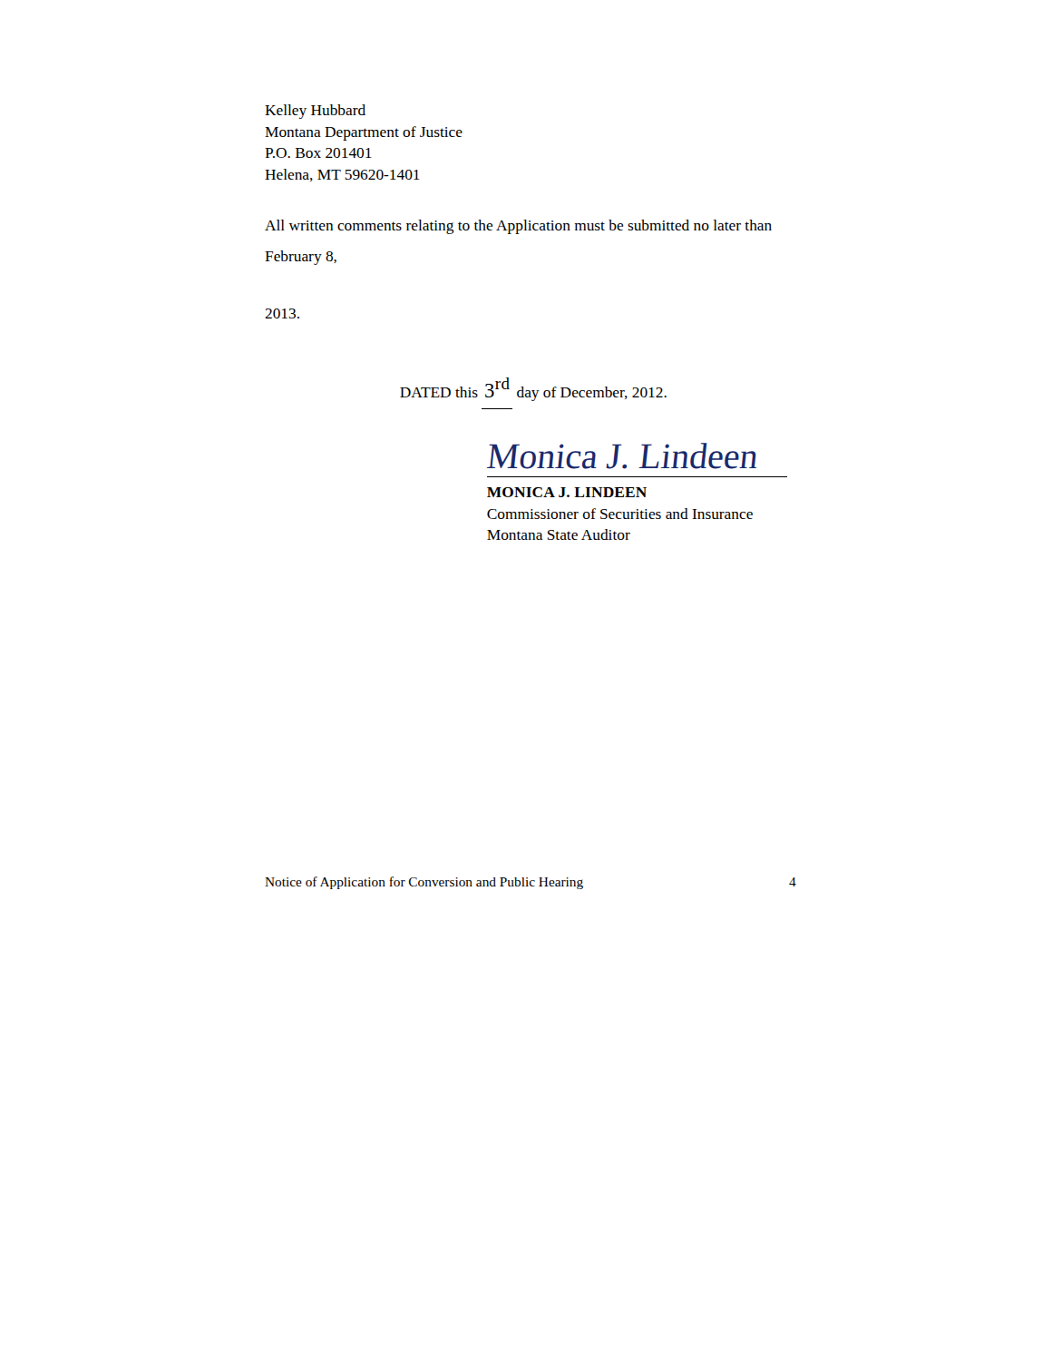Kelley Hubbard
Montana Department of Justice
P.O. Box 201401
Helena, MT 59620-1401
All written comments relating to the Application must be submitted no later than February 8,
2013.
DATED this 3rd day of December, 2012.
Monica J. Lindeen
MONICA J. LINDEEN
Commissioner of Securities and Insurance
Montana State Auditor
Notice of Application for Conversion and Public Hearing 4